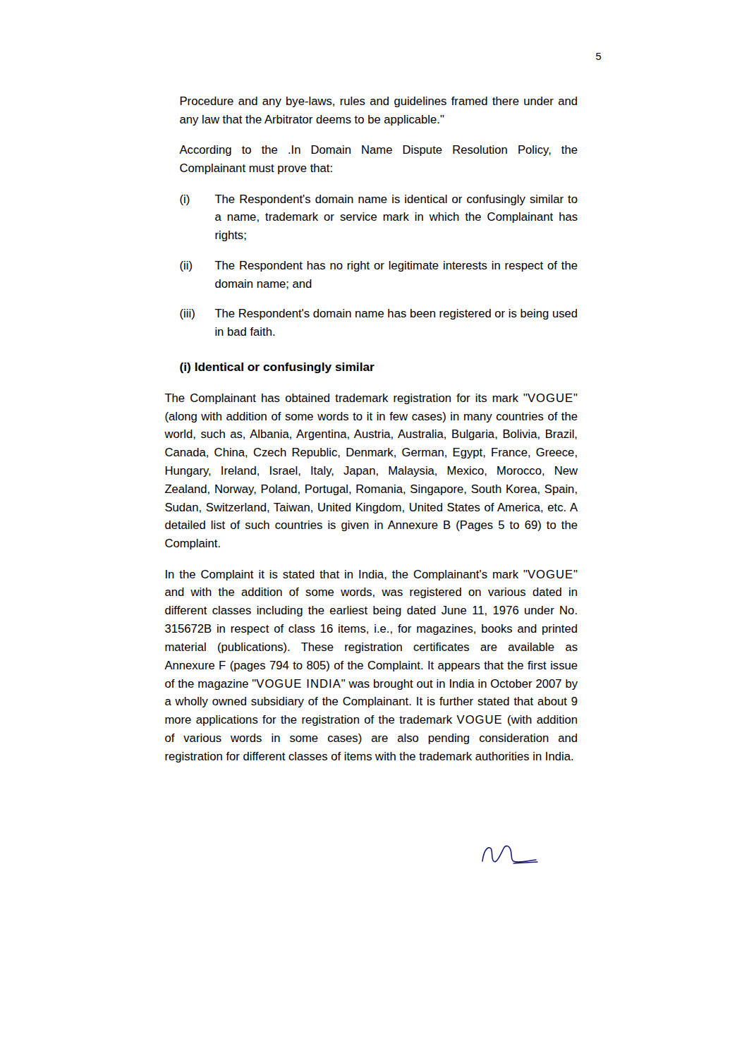5
Procedure and any bye-laws, rules and guidelines framed there under and any law that the Arbitrator deems to be applicable."
According to the .In Domain Name Dispute Resolution Policy, the Complainant must prove that:
(i)
The Respondent's domain name is identical or confusingly similar to a name, trademark or service mark in which the Complainant has rights;
(ii)
The Respondent has no right or legitimate interests in respect of the domain name; and
(iii)
The Respondent's domain name has been registered or is being used in bad faith.
(i) Identical or confusingly similar
The Complainant has obtained trademark registration for its mark "VOGUE" (along with addition of some words to it in few cases) in many countries of the world, such as, Albania, Argentina, Austria, Australia, Bulgaria, Bolivia, Brazil, Canada, China, Czech Republic, Denmark, German, Egypt, France, Greece, Hungary, Ireland, Israel, Italy, Japan, Malaysia, Mexico, Morocco, New Zealand, Norway, Poland, Portugal, Romania, Singapore, South Korea, Spain, Sudan, Switzerland, Taiwan, United Kingdom, United States of America, etc. A detailed list of such countries is given in Annexure B (Pages 5 to 69) to the Complaint.
In the Complaint it is stated that in India, the Complainant's mark "VOGUE" and with the addition of some words, was registered on various dated in different classes including the earliest being dated June 11, 1976 under No. 315672B in respect of class 16 items, i.e., for magazines, books and printed material (publications). These registration certificates are available as Annexure F (pages 794 to 805) of the Complaint. It appears that the first issue of the magazine "VOGUE INDIA" was brought out in India in October 2007 by a wholly owned subsidiary of the Complainant. It is further stated that about 9 more applications for the registration of the trademark VOGUE (with addition of various words in some cases) are also pending consideration and registration for different classes of items with the trademark authorities in India.